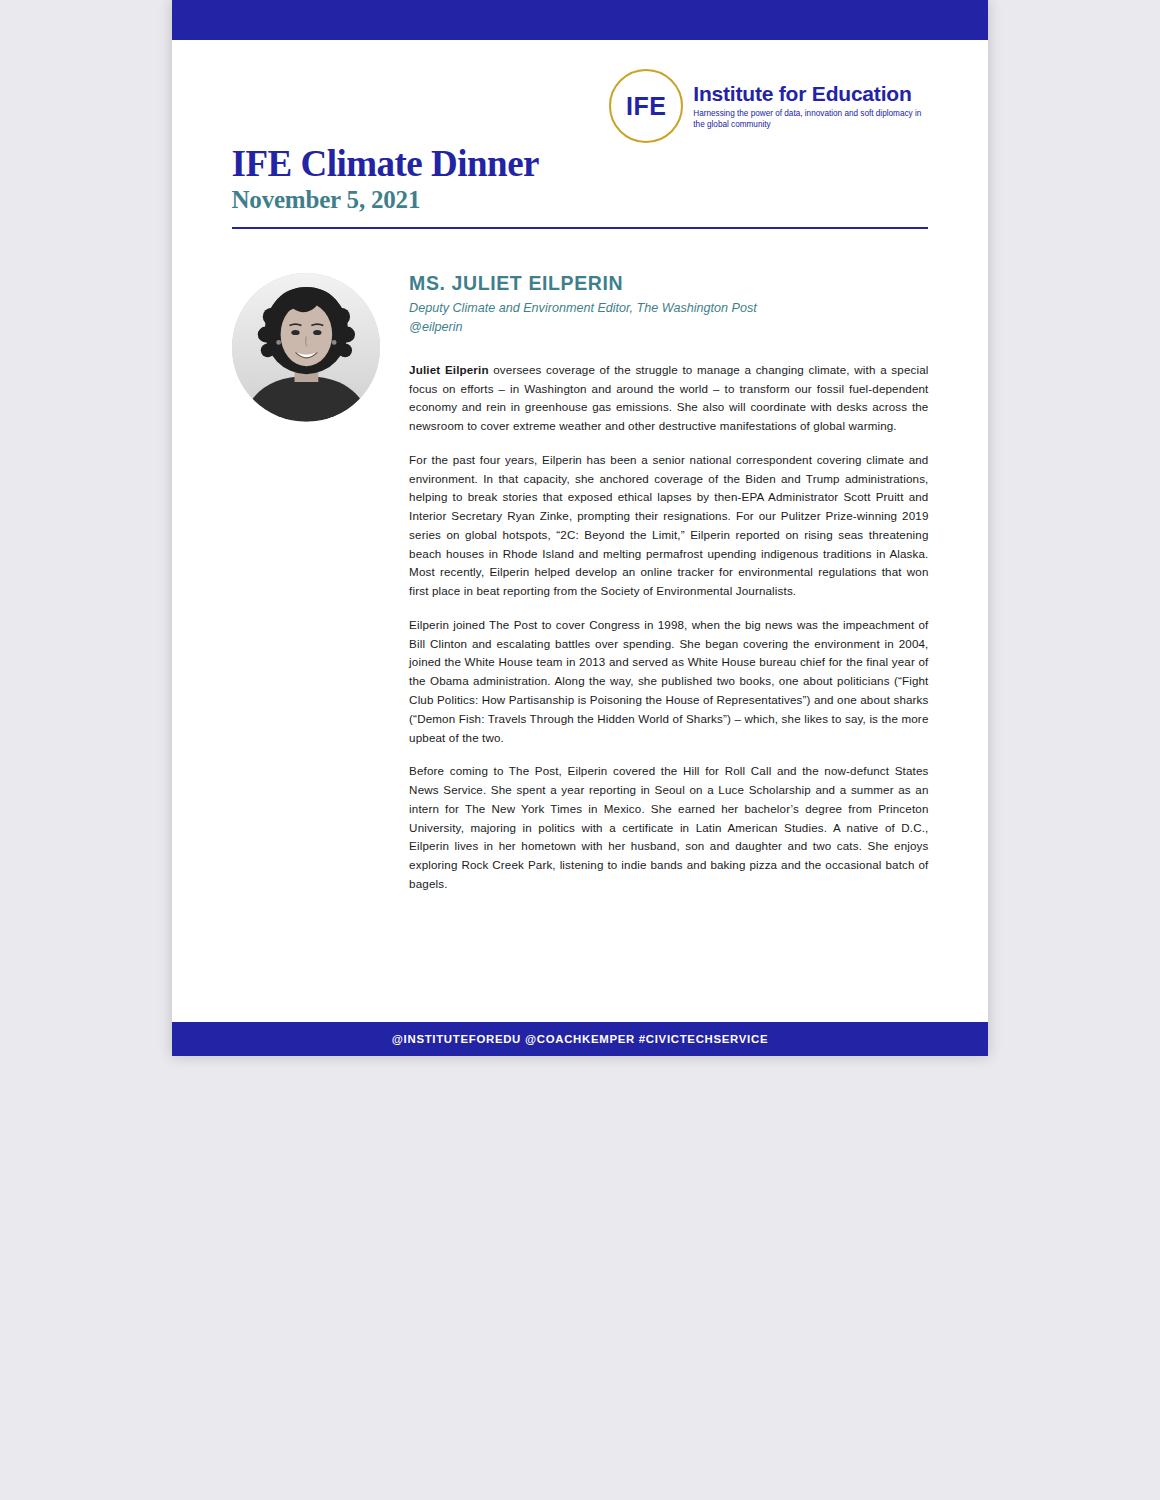IFE
Institute for Education
Harnessing the power of data, innovation and soft diplomacy in the global community
IFE Climate Dinner
November 5, 2021
Ms. Juliet Eilperin
Deputy Climate and Environment Editor, The Washington Post
@eilperin
Juliet Eilperin oversees coverage of the struggle to manage a changing climate, with a special focus on efforts – in Washington and around the world – to transform our fossil fuel-dependent economy and rein in greenhouse gas emissions. She also will coordinate with desks across the newsroom to cover extreme weather and other destructive manifestations of global warming.
For the past four years, Eilperin has been a senior national correspondent covering climate and environment. In that capacity, she anchored coverage of the Biden and Trump administrations, helping to break stories that exposed ethical lapses by then-EPA Administrator Scott Pruitt and Interior Secretary Ryan Zinke, prompting their resignations. For our Pulitzer Prize-winning 2019 series on global hotspots, “2C: Beyond the Limit,” Eilperin reported on rising seas threatening beach houses in Rhode Island and melting permafrost upending indigenous traditions in Alaska. Most recently, Eilperin helped develop an online tracker for environmental regulations that won first place in beat reporting from the Society of Environmental Journalists.
Eilperin joined The Post to cover Congress in 1998, when the big news was the impeachment of Bill Clinton and escalating battles over spending. She began covering the environment in 2004, joined the White House team in 2013 and served as White House bureau chief for the final year of the Obama administration. Along the way, she published two books, one about politicians (“Fight Club Politics: How Partisanship is Poisoning the House of Representatives”) and one about sharks (“Demon Fish: Travels Through the Hidden World of Sharks”) – which, she likes to say, is the more upbeat of the two.
Before coming to The Post, Eilperin covered the Hill for Roll Call and the now-defunct States News Service. She spent a year reporting in Seoul on a Luce Scholarship and a summer as an intern for The New York Times in Mexico. She earned her bachelor’s degree from Princeton University, majoring in politics with a certificate in Latin American Studies. A native of D.C., Eilperin lives in her hometown with her husband, son and daughter and two cats. She enjoys exploring Rock Creek Park, listening to indie bands and baking pizza and the occasional batch of bagels.
@INSTITUTEFOREDU @COACHKEMPER #CIVICTECHSERVICE